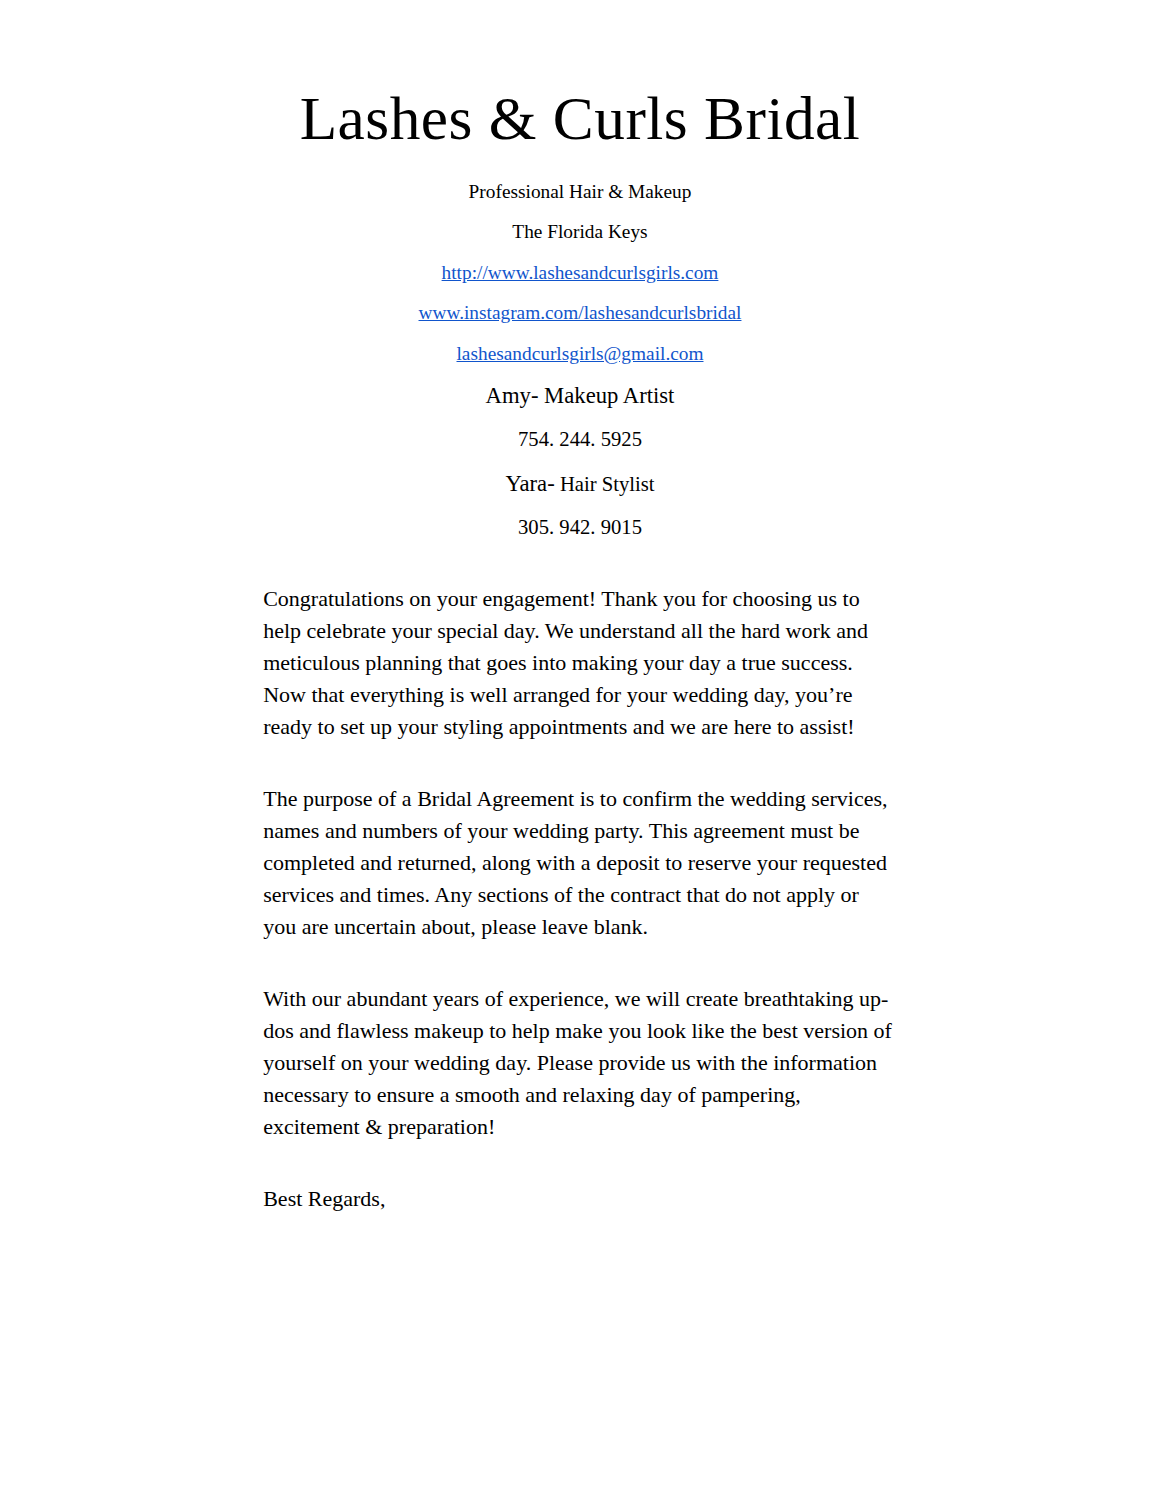Lashes & Curls Bridal
Professional Hair & Makeup
The Florida Keys
http://www.lashesandcurlsgirls.com
www.instagram.com/lashesandcurlsbridal
lashesandcurlsgirls@gmail.com
Amy- Makeup Artist
754. 244. 5925
Yara- Hair Stylist
305. 942. 9015
Congratulations on your engagement! Thank you for choosing us to help celebrate your special day. We understand all the hard work and meticulous planning that goes into making your day a true success. Now that everything is well arranged for your wedding day, you’re ready to set up your styling appointments and we are here to assist!
The purpose of a Bridal Agreement is to confirm the wedding services, names and numbers of your wedding party. This agreement must be completed and returned, along with a deposit to reserve your requested services and times. Any sections of the contract that do not apply or you are uncertain about, please leave blank.
With our abundant years of experience, we will create breathtaking up-dos and flawless makeup to help make you look like the best version of yourself on your wedding day. Please provide us with the information necessary to ensure a smooth and relaxing day of pampering, excitement & preparation!
Best Regards,